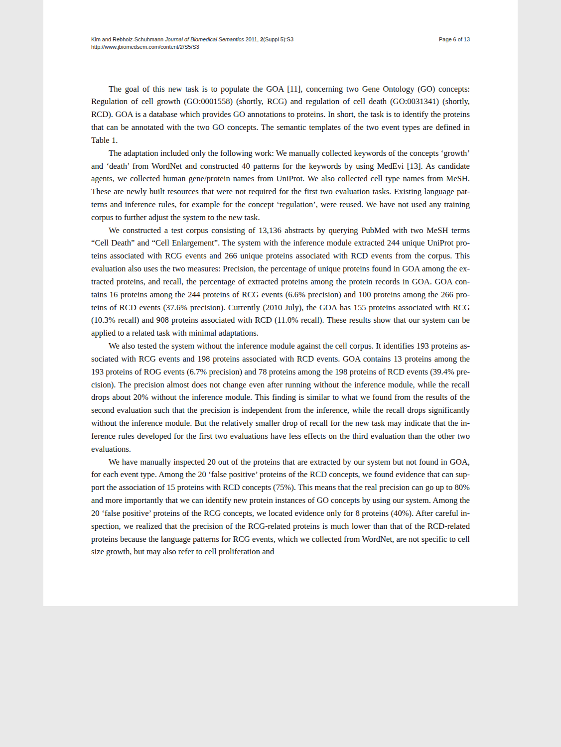Kim and Rebholz-Schuhmann Journal of Biomedical Semantics 2011, 2(Suppl 5):S3 http://www.jbiomedsem.com/content/2/S5/S3
Page 6 of 13
The goal of this new task is to populate the GOA [11], concerning two Gene Ontology (GO) concepts: Regulation of cell growth (GO:0001558) (shortly, RCG) and regulation of cell death (GO:0031341) (shortly, RCD). GOA is a database which provides GO annotations to proteins. In short, the task is to identify the proteins that can be annotated with the two GO concepts. The semantic templates of the two event types are defined in Table 1.
The adaptation included only the following work: We manually collected keywords of the concepts ‘growth’ and ‘death’ from WordNet and constructed 40 patterns for the keywords by using MedEvi [13]. As candidate agents, we collected human gene/protein names from UniProt. We also collected cell type names from MeSH. These are newly built resources that were not required for the first two evaluation tasks. Existing language patterns and inference rules, for example for the concept ‘regulation’, were reused. We have not used any training corpus to further adjust the system to the new task.
We constructed a test corpus consisting of 13,136 abstracts by querying PubMed with two MeSH terms “Cell Death” and “Cell Enlargement”. The system with the inference module extracted 244 unique UniProt proteins associated with RCG events and 266 unique proteins associated with RCD events from the corpus. This evaluation also uses the two measures: Precision, the percentage of unique proteins found in GOA among the extracted proteins, and recall, the percentage of extracted proteins among the protein records in GOA. GOA contains 16 proteins among the 244 proteins of RCG events (6.6% precision) and 100 proteins among the 266 proteins of RCD events (37.6% precision). Currently (2010 July), the GOA has 155 proteins associated with RCG (10.3% recall) and 908 proteins associated with RCD (11.0% recall). These results show that our system can be applied to a related task with minimal adaptations.
We also tested the system without the inference module against the cell corpus. It identifies 193 proteins associated with RCG events and 198 proteins associated with RCD events. GOA contains 13 proteins among the 193 proteins of ROG events (6.7% precision) and 78 proteins among the 198 proteins of RCD events (39.4% precision). The precision almost does not change even after running without the inference module, while the recall drops about 20% without the inference module. This finding is similar to what we found from the results of the second evaluation such that the precision is independent from the inference, while the recall drops significantly without the inference module. But the relatively smaller drop of recall for the new task may indicate that the inference rules developed for the first two evaluations have less effects on the third evaluation than the other two evaluations.
We have manually inspected 20 out of the proteins that are extracted by our system but not found in GOA, for each event type. Among the 20 ‘false positive’ proteins of the RCD concepts, we found evidence that can support the association of 15 proteins with RCD concepts (75%). This means that the real precision can go up to 80% and more importantly that we can identify new protein instances of GO concepts by using our system. Among the 20 ‘false positive’ proteins of the RCG concepts, we located evidence only for 8 proteins (40%). After careful inspection, we realized that the precision of the RCG-related proteins is much lower than that of the RCD-related proteins because the language patterns for RCG events, which we collected from WordNet, are not specific to cell size growth, but may also refer to cell proliferation and